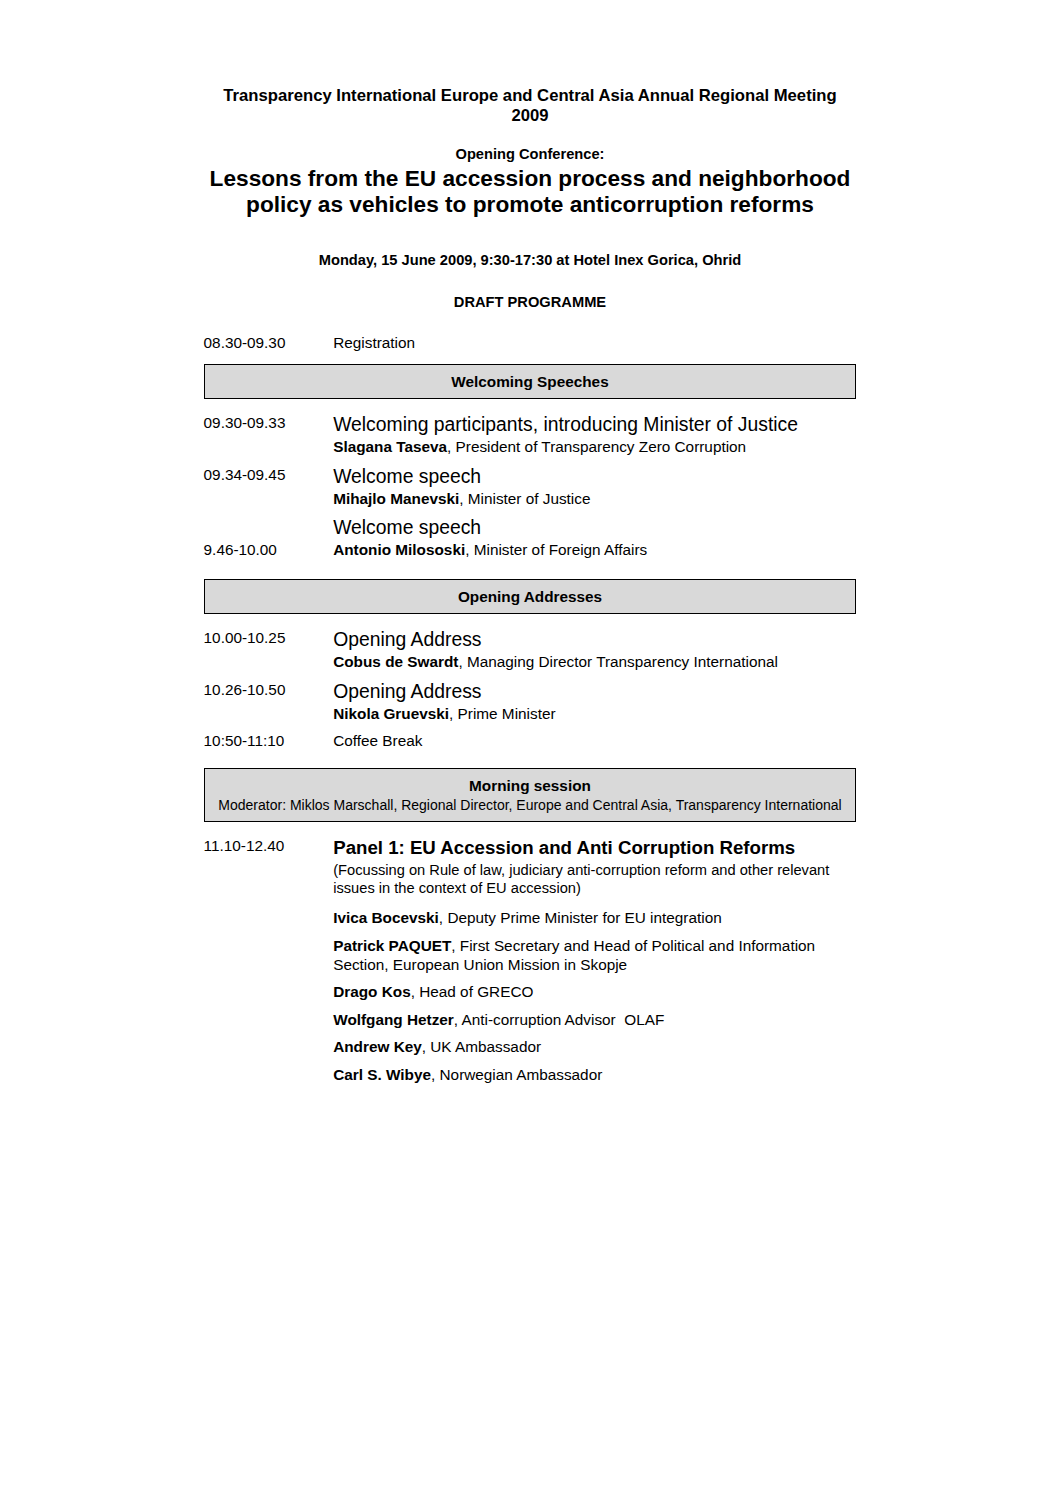Transparency International Europe and Central Asia Annual Regional Meeting 2009
Opening Conference:
Lessons from the EU accession process and neighborhood policy as vehicles to promote anticorruption reforms
Monday, 15 June 2009, 9:30-17:30 at Hotel Inex Gorica, Ohrid
DRAFT PROGRAMME
| 08.30-09.30 | Registration |
Welcoming Speeches
| 09.30-09.33 | Welcoming participants, introducing Minister of Justice Slagana Taseva , President of Transparency Zero Corruption |
| 09.34-09.45 | Welcome speech Mihajlo Manevski , Minister of Justice Welcome speech |
| 9.46-10.00 | Antonio Milososki , Minister of Foreign Affairs |
Opening Addresses
| 10.00-10.25 | Opening Address Cobus de Swardt , Managing Director Transparency International |
| 10.26-10.50 | Opening Address Nikola Gruevski , Prime Minister |
| 10:50-11:10 | Coffee Break |
Morning session Moderator: Miklos Marschall, Regional Director, Europe and Central Asia, Transparency International
| 11.10-12.40 | Panel 1: EU Accession and Anti Corruption Reforms (Focussing on Rule of law, judiciary anti-corruption reform and other relevant issues in the context of EU accession) Ivica Bocevski , Deputy Prime Minister for EU integration Patrick PAQUET , First Secretary and Head of Political and Information Section, European Union Mission in Skopje Drago Kos , Head of GRECO Wolfgang Hetzer , Anti-corruption Advisor OLAF Andrew Key , UK Ambassador Carl S. Wibye , Norwegian Ambassador |